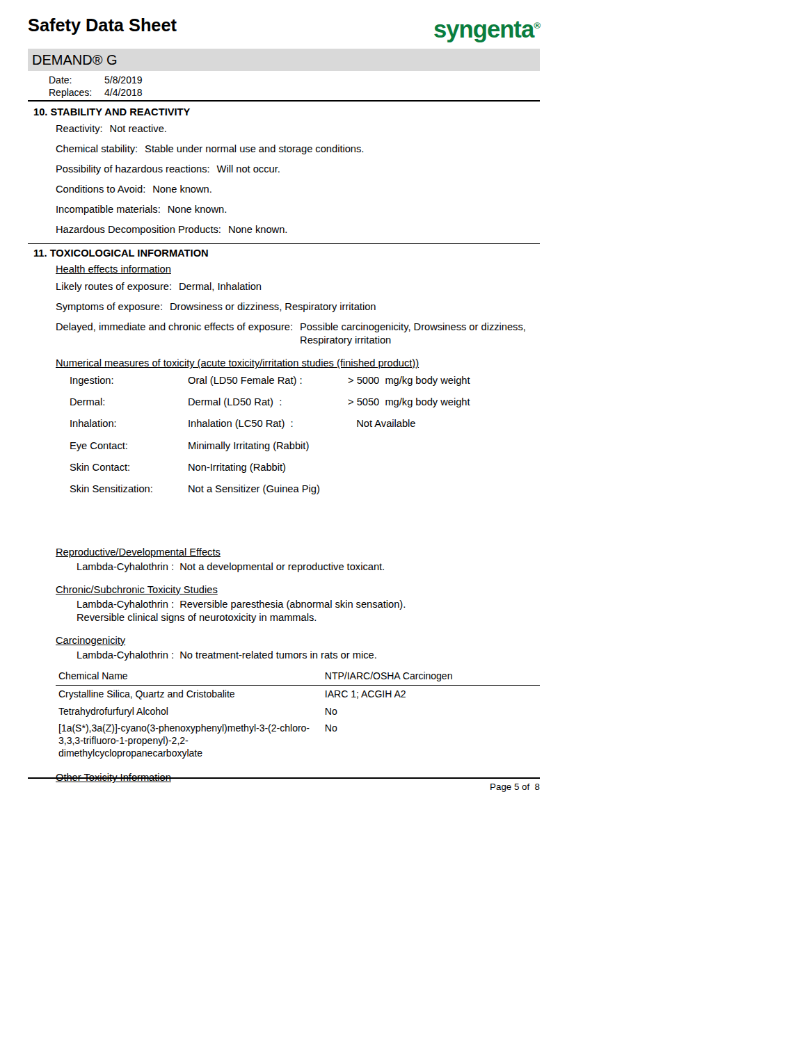Safety Data Sheet
syngenta®
DEMAND® G
| Date: | 5/8/2019 |
| Replaces: | 4/4/2018 |
10. STABILITY AND REACTIVITY
Reactivity: Not reactive.
Chemical stability: Stable under normal use and storage conditions.
Possibility of hazardous reactions: Will not occur.
Conditions to Avoid: None known.
Incompatible materials: None known.
Hazardous Decomposition Products: None known.
11. TOXICOLOGICAL INFORMATION
Health effects information
Likely routes of exposure: Dermal, Inhalation
Symptoms of exposure: Drowsiness or dizziness, Respiratory irritation
Delayed, immediate and chronic effects of exposure: Possible carcinogenicity, Drowsiness or dizziness, Respiratory irritation
Numerical measures of toxicity (acute toxicity/irritation studies (finished product))
| Ingestion: | Oral (LD50 Female Rat) : | > 5000 mg/kg body weight |
| Dermal: | Dermal (LD50 Rat) : | > 5050 mg/kg body weight |
| Inhalation: | Inhalation (LC50 Rat) : | Not Available |
| Eye Contact: | Minimally Irritating (Rabbit) |
| Skin Contact: | Non-Irritating (Rabbit) |
| Skin Sensitization: | Not a Sensitizer (Guinea Pig) |
Reproductive/Developmental Effects
Lambda-Cyhalothrin : Not a developmental or reproductive toxicant.
Chronic/Subchronic Toxicity Studies
Lambda-Cyhalothrin : Reversible paresthesia (abnormal skin sensation).
Reversible clinical signs of neurotoxicity in mammals.
Carcinogenicity
Lambda-Cyhalothrin : No treatment-related tumors in rats or mice.
| Chemical Name | NTP/IARC/OSHA Carcinogen |
| Crystalline Silica, Quartz and Cristobalite | IARC 1; ACGIH A2 |
| Tetrahydrofurfuryl Alcohol | No |
| [1a(S*),3a(Z)]-cyano(3-phenoxyphenyl)methyl-3-(2-chloro-3,3,3-trifluoro-1-propenyl)-2,2-dimethylcyclopropanecarboxylate | No |
Other Toxicity Information
Page 5 of 8